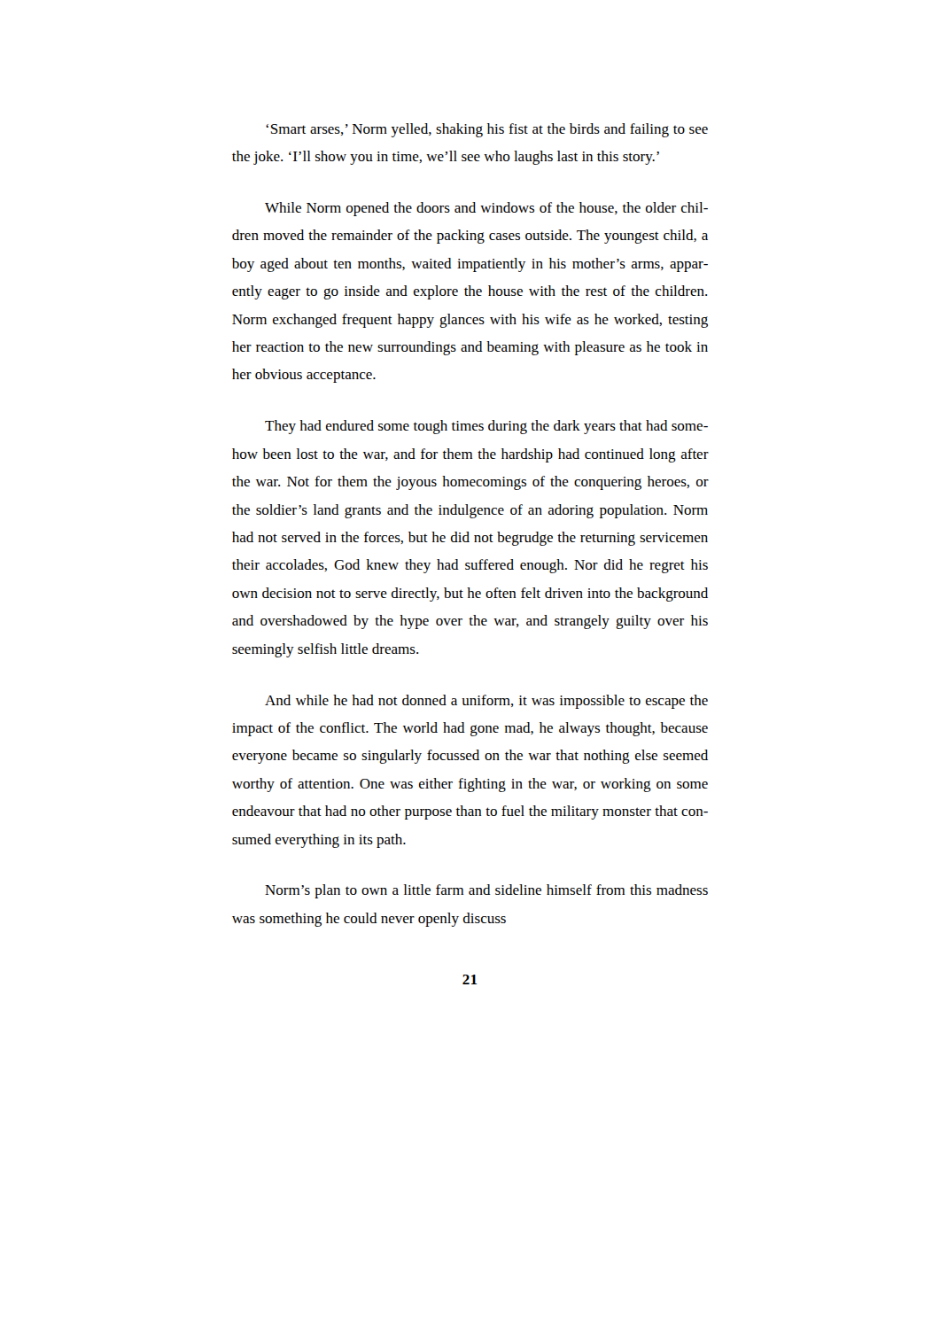‘Smart arses,’ Norm yelled, shaking his fist at the birds and failing to see the joke. ‘I’ll show you in time, we’ll see who laughs last in this story.’
While Norm opened the doors and windows of the house, the older children moved the remainder of the packing cases outside. The youngest child, a boy aged about ten months, waited impatiently in his mother’s arms, apparently eager to go inside and explore the house with the rest of the children. Norm exchanged frequent happy glances with his wife as he worked, testing her reaction to the new surroundings and beaming with pleasure as he took in her obvious acceptance.
They had endured some tough times during the dark years that had somehow been lost to the war, and for them the hardship had continued long after the war. Not for them the joyous homecomings of the conquering heroes, or the soldier’s land grants and the indulgence of an adoring population. Norm had not served in the forces, but he did not begrudge the returning servicemen their accolades, God knew they had suffered enough. Nor did he regret his own decision not to serve directly, but he often felt driven into the background and overshadowed by the hype over the war, and strangely guilty over his seemingly selfish little dreams.
And while he had not donned a uniform, it was impossible to escape the impact of the conflict. The world had gone mad, he always thought, because everyone became so singularly focussed on the war that nothing else seemed worthy of attention. One was either fighting in the war, or working on some endeavour that had no other purpose than to fuel the military monster that consumed everything in its path.
Norm’s plan to own a little farm and sideline himself from this madness was something he could never openly discuss
21